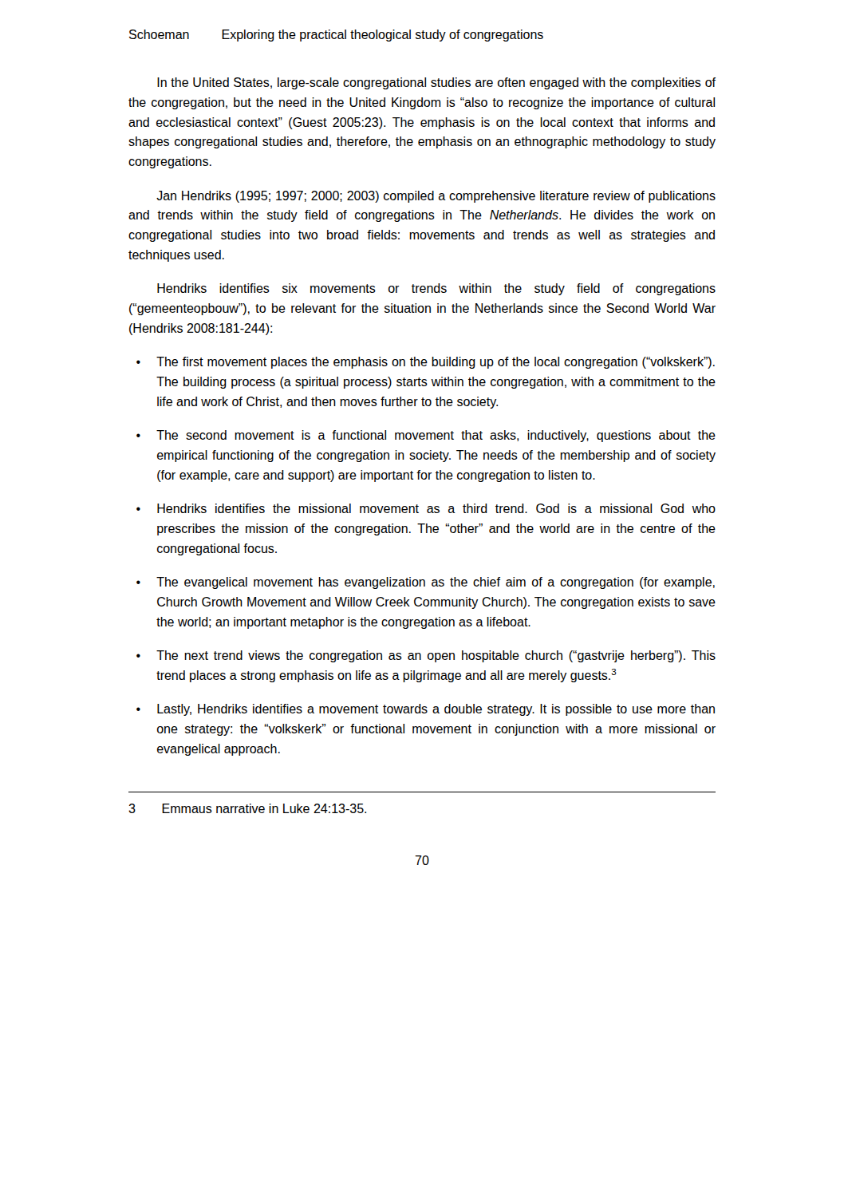Schoeman Exploring the practical theological study of congregations
In the United States, large-scale congregational studies are often engaged with the complexities of the congregation, but the need in the United Kingdom is “also to recognize the importance of cultural and ecclesiastical context” (Guest 2005:23). The emphasis is on the local context that informs and shapes congregational studies and, therefore, the emphasis on an ethnographic methodology to study congregations.
Jan Hendriks (1995; 1997; 2000; 2003) compiled a comprehensive literature review of publications and trends within the study field of congregations in The Netherlands. He divides the work on congregational studies into two broad fields: movements and trends as well as strategies and techniques used.
Hendriks identifies six movements or trends within the study field of congregations (“gemeenteopbouw”), to be relevant for the situation in the Netherlands since the Second World War (Hendriks 2008:181-244):
The first movement places the emphasis on the building up of the local congregation (“volkskerk”). The building process (a spiritual process) starts within the congregation, with a commitment to the life and work of Christ, and then moves further to the society.
The second movement is a functional movement that asks, inductively, questions about the empirical functioning of the congregation in society. The needs of the membership and of society (for example, care and support) are important for the congregation to listen to.
Hendriks identifies the missional movement as a third trend. God is a missional God who prescribes the mission of the congregation. The “other” and the world are in the centre of the congregational focus.
The evangelical movement has evangelization as the chief aim of a congregation (for example, Church Growth Movement and Willow Creek Community Church). The congregation exists to save the world; an important metaphor is the congregation as a lifeboat.
The next trend views the congregation as an open hospitable church (“gastvrije herberg”). This trend places a strong emphasis on life as a pilgrimage and all are merely guests.3
Lastly, Hendriks identifies a movement towards a double strategy. It is possible to use more than one strategy: the “volkskerk” or functional movement in conjunction with a more missional or evangelical approach.
3 Emmaus narrative in Luke 24:13-35.
70